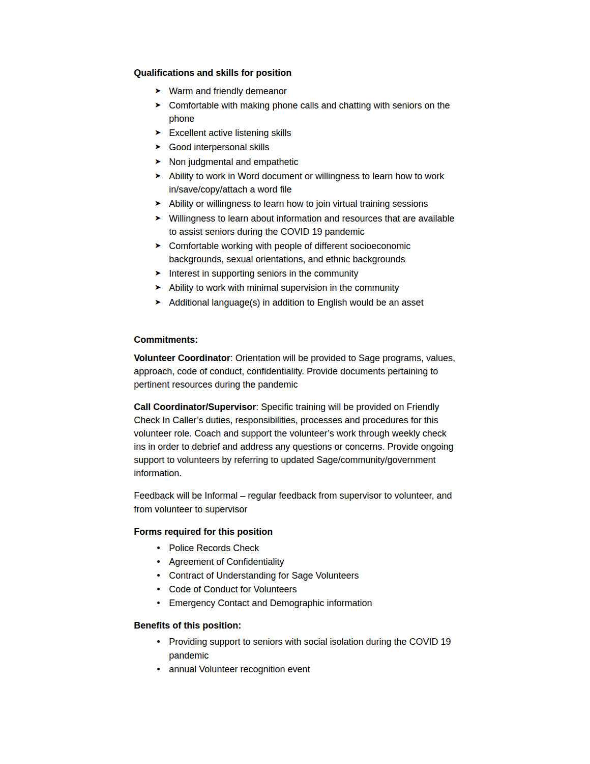Qualifications and skills for position
Warm and friendly demeanor
Comfortable with making phone calls and chatting with seniors on the phone
Excellent active listening skills
Good interpersonal skills
Non judgmental and empathetic
Ability to work in Word document or willingness to learn how to work in/save/copy/attach a word file
Ability or willingness to learn how to join virtual training sessions
Willingness to learn about information and resources that are available to assist seniors during the COVID 19 pandemic
Comfortable working with people of different socioeconomic backgrounds, sexual orientations, and ethnic backgrounds
Interest in supporting seniors in the community
Ability to work with minimal supervision in the community
Additional language(s) in addition to English would be an asset
Commitments:
Volunteer Coordinator: Orientation will be provided to Sage programs, values, approach, code of conduct, confidentiality. Provide documents pertaining to pertinent resources during the pandemic
Call Coordinator/Supervisor: Specific training will be provided on Friendly Check In Caller’s duties, responsibilities, processes and procedures for this volunteer role. Coach and support the volunteer’s work through weekly check ins in order to debrief and address any questions or concerns. Provide ongoing support to volunteers by referring to updated Sage/community/government information.
Feedback will be Informal – regular feedback from supervisor to volunteer, and from volunteer to supervisor
Forms required for this position
Police Records Check
Agreement of Confidentiality
Contract of Understanding for Sage Volunteers
Code of Conduct for Volunteers
Emergency Contact and Demographic information
Benefits of this position:
Providing support to seniors with social isolation during the COVID 19 pandemic
annual Volunteer recognition event